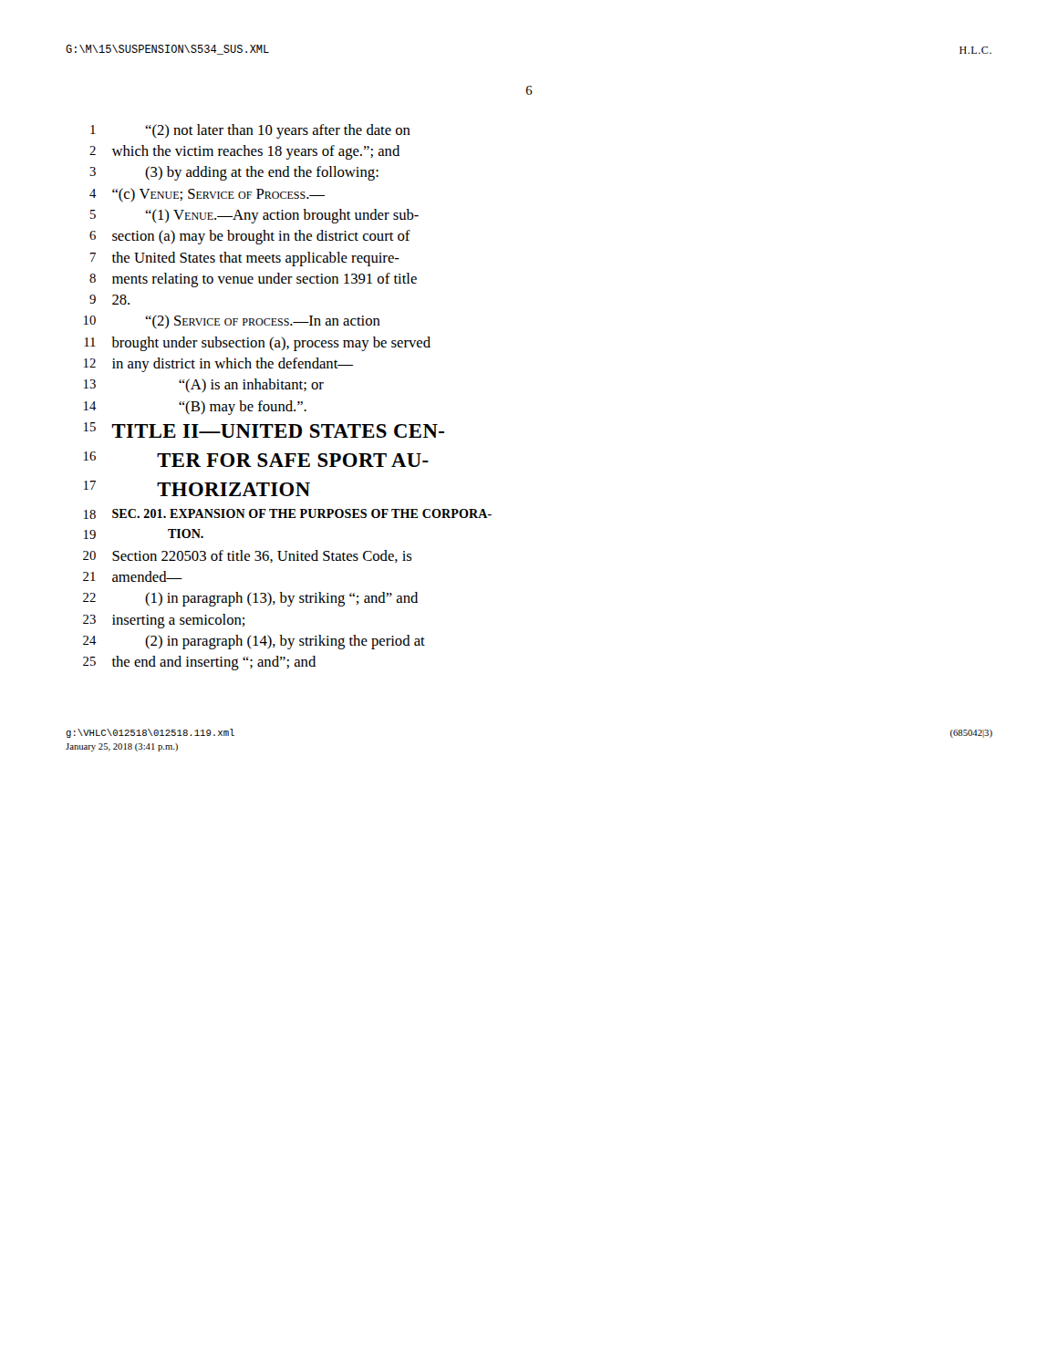G:\M\15\SUSPENSION\S534_SUS.XML
H.L.C.
6
| 1 | “(2) not later than 10 years after the date on |
| 2 | which the victim reaches 18 years of age.”; and |
| 3 | (3) by adding at the end the following: |
| 4 | “(c) Venue; Service of Process. — |
| 5 | “(1) Venue. —Any action brought under sub- |
| 6 | section (a) may be brought in the district court of |
| 7 | the United States that meets applicable require- |
| 8 | ments relating to venue under section 1391 of title |
| 9 | 28. |
| 10 | “(2) Service of process. —In an action |
| 11 | brought under subsection (a), process may be served |
| 12 | in any district in which the defendant— |
| 13 | “(A) is an inhabitant; or |
| 14 | “(B) may be found.”. |
| 15 | TITLE II—UNITED STATES CEN- |
| 16 | TER FOR SAFE SPORT AU- |
| 17 | THORIZATION |
| 18 | SEC. 201. EXPANSION OF THE PURPOSES OF THE CORPORA- |
| 19 | TION. |
| 20 | Section 220503 of title 36, United States Code, is |
| 21 | amended— |
| 22 | (1) in paragraph (13), by striking “; and” and |
| 23 | inserting a semicolon; |
| 24 | (2) in paragraph (14), by striking the period at |
| 25 | the end and inserting “; and”; and |
g:\VHLC\012518\012518.119.xml
(685042|3)
January 25, 2018 (3:41 p.m.)